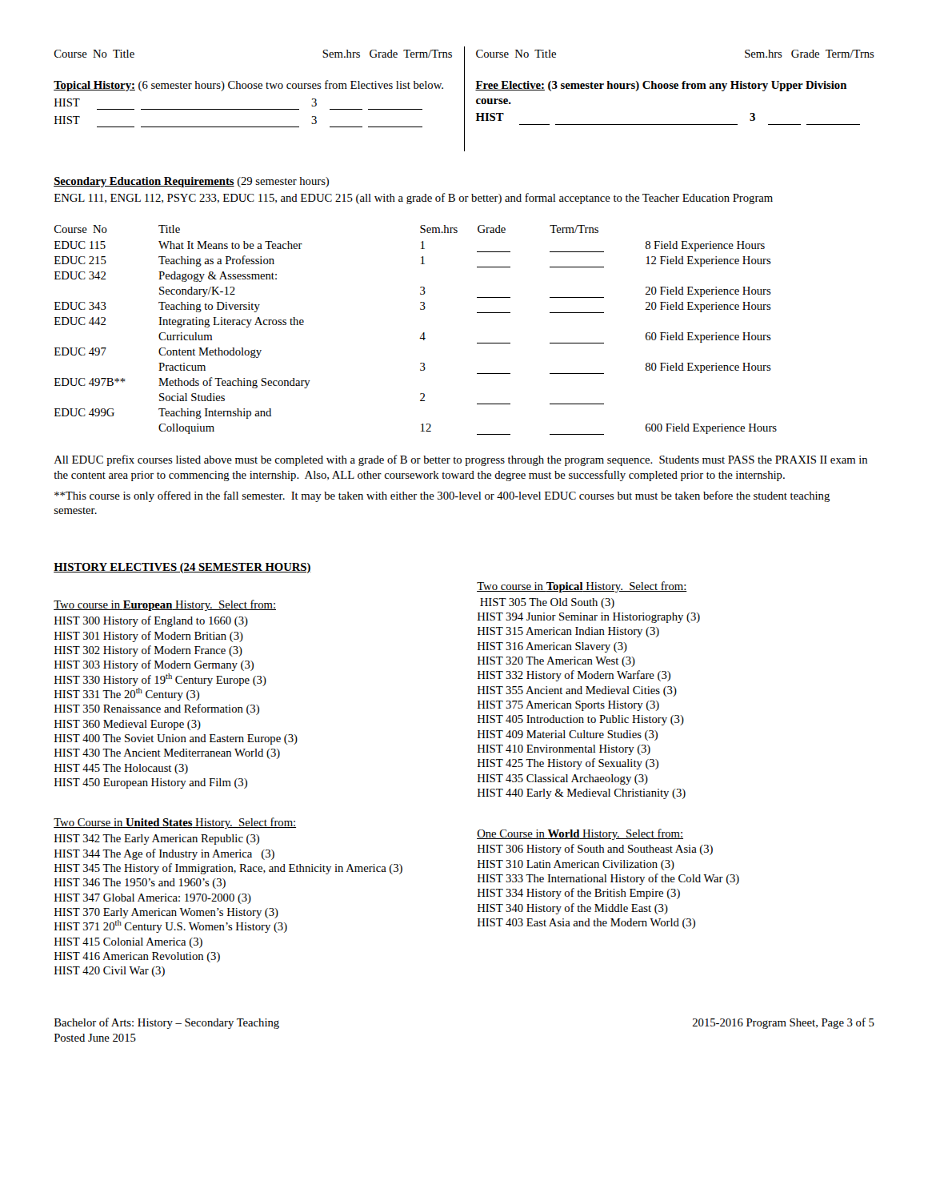Course No Title Sem.hrs Grade Term/Trns
Topical History: (6 semester hours) Choose two courses from Electives list below.
HIST 3
HIST 3
Course No Title Sem.hrs Grade Term/Trns
Free Elective: (3 semester hours) Choose from any History Upper Division course.
HIST 3
Secondary Education Requirements (29 semester hours)
ENGL 111, ENGL 112, PSYC 233, EDUC 115, and EDUC 215 (all with a grade of B or better) and formal acceptance to the Teacher Education Program
| Course No | Title | Sem.hrs | Grade | Term/Trns | |
| --- | --- | --- | --- | --- | --- |
| EDUC 115 | What It Means to be a Teacher | 1 | | | 8 Field Experience Hours |
| EDUC 215 | Teaching as a Profession | 1 | | | 12 Field Experience Hours |
| EDUC 342 | Pedagogy & Assessment: | | | | |
| | Secondary/K-12 | 3 | | | 20 Field Experience Hours |
| EDUC 343 | Teaching to Diversity | 3 | | | 20 Field Experience Hours |
| EDUC 442 | Integrating Literacy Across the | | | | |
| | Curriculum | 4 | | | 60 Field Experience Hours |
| EDUC 497 | Content Methodology | | | | |
| | Practicum | 3 | | | 80 Field Experience Hours |
| EDUC 497B** | Methods of Teaching Secondary | | | | |
| | Social Studies | 2 | | | |
| EDUC 499G | Teaching Internship and | | | | |
| | Colloquium | 12 | | | 600 Field Experience Hours |
All EDUC prefix courses listed above must be completed with a grade of B or better to progress through the program sequence. Students must PASS the PRAXIS II exam in the content area prior to commencing the internship. Also, ALL other coursework toward the degree must be successfully completed prior to the internship.
**This course is only offered in the fall semester. It may be taken with either the 300-level or 400-level EDUC courses but must be taken before the student teaching semester.
HISTORY ELECTIVES (24 SEMESTER HOURS)
Two course in European History. Select from:
HIST 300 History of England to 1660 (3)
HIST 301 History of Modern Britian (3)
HIST 302 History of Modern France (3)
HIST 303 History of Modern Germany (3)
HIST 330 History of 19th Century Europe (3)
HIST 331 The 20th Century (3)
HIST 350 Renaissance and Reformation (3)
HIST 360 Medieval Europe (3)
HIST 400 The Soviet Union and Eastern Europe (3)
HIST 430 The Ancient Mediterranean World (3)
HIST 445 The Holocaust (3)
HIST 450 European History and Film (3)
Two Course in United States History. Select from:
HIST 342 The Early American Republic (3)
HIST 344 The Age of Industry in America (3)
HIST 345 The History of Immigration, Race, and Ethnicity in America (3)
HIST 346 The 1950’s and 1960’s (3)
HIST 347 Global America: 1970-2000 (3)
HIST 370 Early American Women’s History (3)
HIST 371 20th Century U.S. Women’s History (3)
HIST 415 Colonial America (3)
HIST 416 American Revolution (3)
HIST 420 Civil War (3)
Two course in Topical History. Select from:
HIST 305 The Old South (3)
HIST 394 Junior Seminar in Historiography (3)
HIST 315 American Indian History (3)
HIST 316 American Slavery (3)
HIST 320 The American West (3)
HIST 332 History of Modern Warfare (3)
HIST 355 Ancient and Medieval Cities (3)
HIST 375 American Sports History (3)
HIST 405 Introduction to Public History (3)
HIST 409 Material Culture Studies (3)
HIST 410 Environmental History (3)
HIST 425 The History of Sexuality (3)
HIST 435 Classical Archaeology (3)
HIST 440 Early & Medieval Christianity (3)
One Course in World History. Select from:
HIST 306 History of South and Southeast Asia (3)
HIST 310 Latin American Civilization (3)
HIST 333 The International History of the Cold War (3)
HIST 334 History of the British Empire (3)
HIST 340 History of the Middle East (3)
HIST 403 East Asia and the Modern World (3)
Bachelor of Arts: History – Secondary Teaching
Posted June 2015 2015-2016 Program Sheet, Page 3 of 5